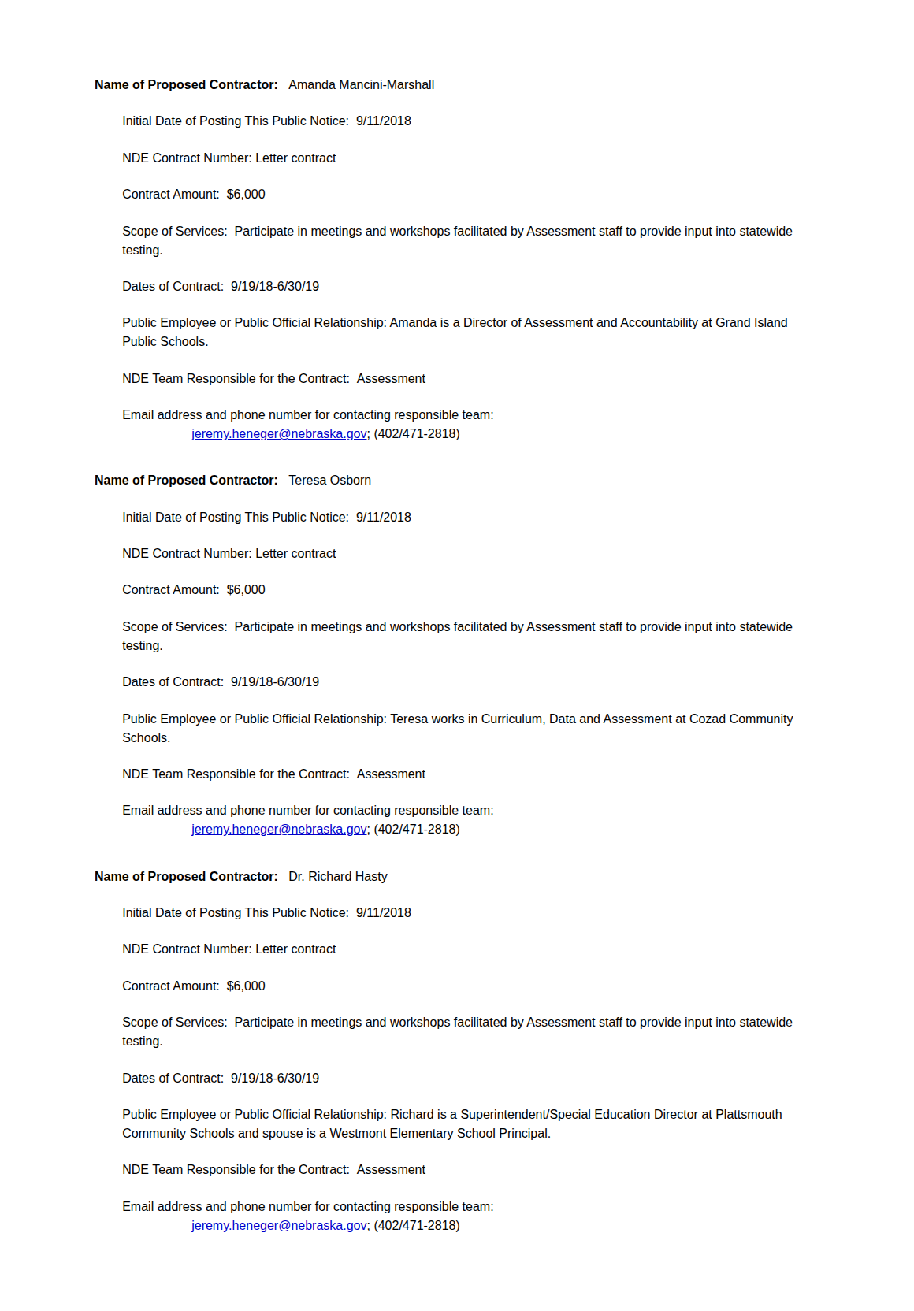Name of Proposed Contractor: Amanda Mancini-Marshall
Initial Date of Posting This Public Notice: 9/11/2018
NDE Contract Number: Letter contract
Contract Amount: $6,000
Scope of Services: Participate in meetings and workshops facilitated by Assessment staff to provide input into statewide testing.
Dates of Contract: 9/19/18-6/30/19
Public Employee or Public Official Relationship: Amanda is a Director of Assessment and Accountability at Grand Island Public Schools.
NDE Team Responsible for the Contract: Assessment
Email address and phone number for contacting responsible team:
jeremy.heneger@nebraska.gov; (402/471-2818)
Name of Proposed Contractor: Teresa Osborn
Initial Date of Posting This Public Notice: 9/11/2018
NDE Contract Number: Letter contract
Contract Amount: $6,000
Scope of Services: Participate in meetings and workshops facilitated by Assessment staff to provide input into statewide testing.
Dates of Contract: 9/19/18-6/30/19
Public Employee or Public Official Relationship: Teresa works in Curriculum, Data and Assessment at Cozad Community Schools.
NDE Team Responsible for the Contract: Assessment
Email address and phone number for contacting responsible team:
jeremy.heneger@nebraska.gov; (402/471-2818)
Name of Proposed Contractor: Dr. Richard Hasty
Initial Date of Posting This Public Notice: 9/11/2018
NDE Contract Number: Letter contract
Contract Amount: $6,000
Scope of Services: Participate in meetings and workshops facilitated by Assessment staff to provide input into statewide testing.
Dates of Contract: 9/19/18-6/30/19
Public Employee or Public Official Relationship: Richard is a Superintendent/Special Education Director at Plattsmouth Community Schools and spouse is a Westmont Elementary School Principal.
NDE Team Responsible for the Contract: Assessment
Email address and phone number for contacting responsible team:
jeremy.heneger@nebraska.gov; (402/471-2818)